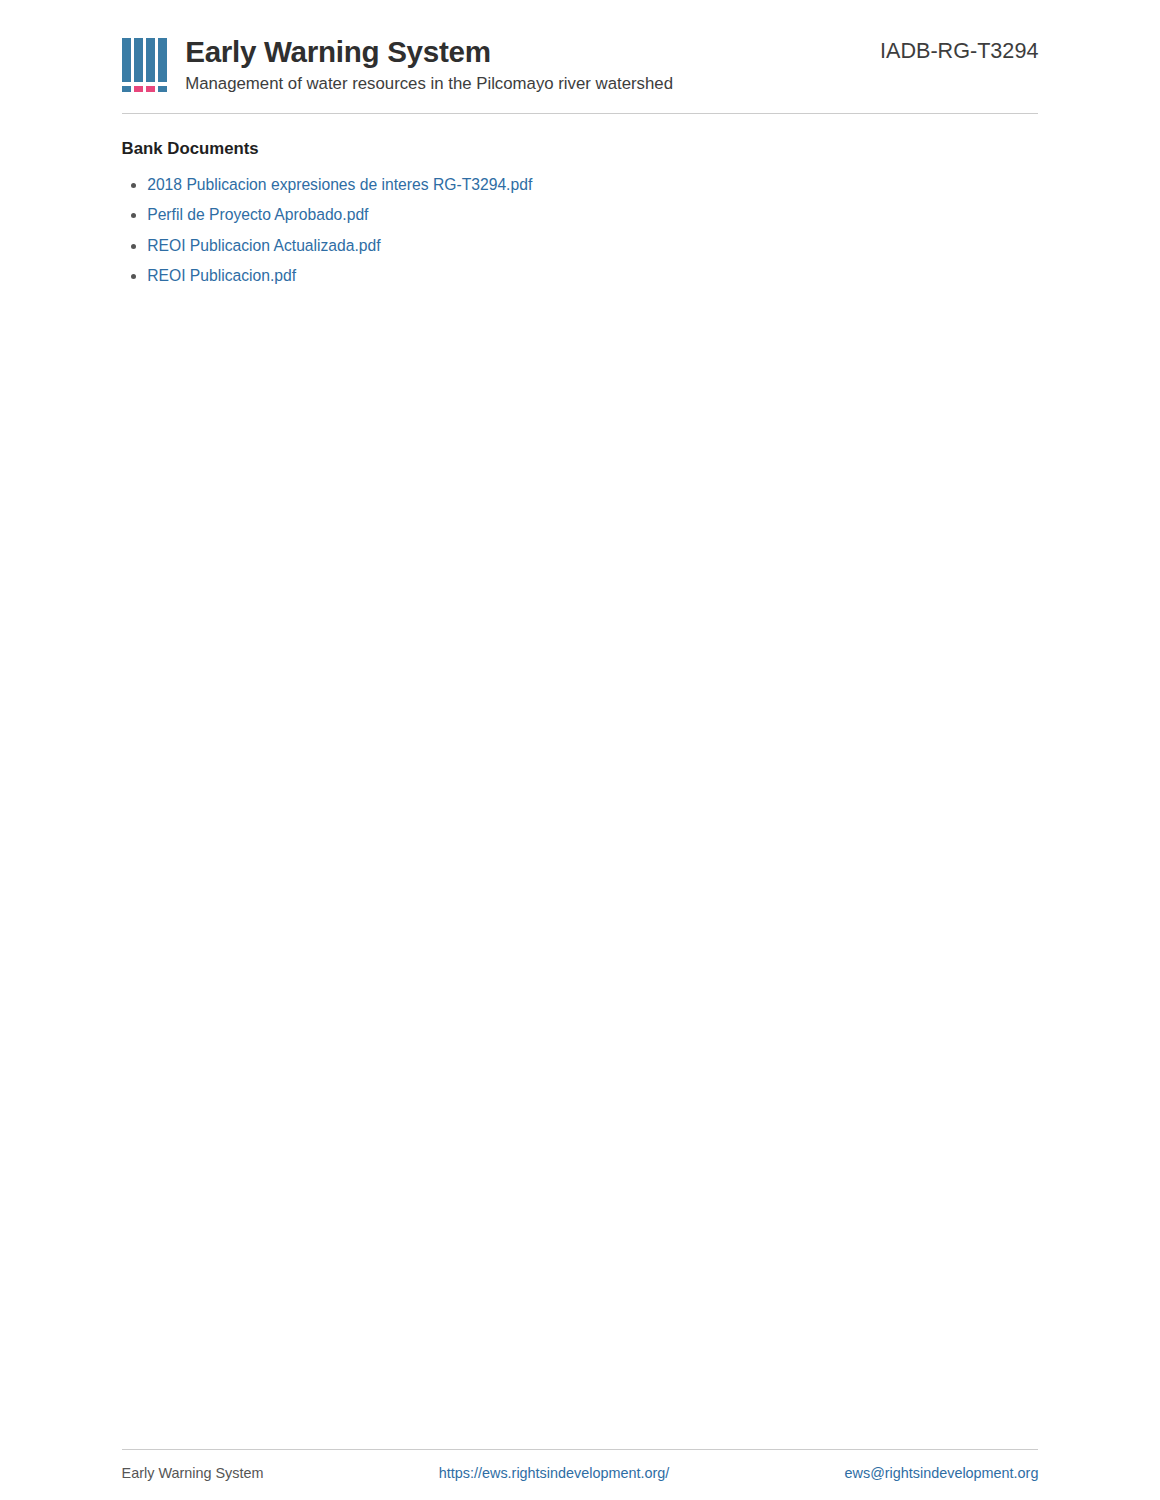Early Warning System
Management of water resources in the Pilcomayo river watershed
IADB-RG-T3294
Bank Documents
2018 Publicacion expresiones de interes RG-T3294.pdf
Perfil de Proyecto Aprobado.pdf
REOI Publicacion Actualizada.pdf
REOI Publicacion.pdf
Early Warning System
https://ews.rightsindevelopment.org/
ews@rightsindevelopment.org